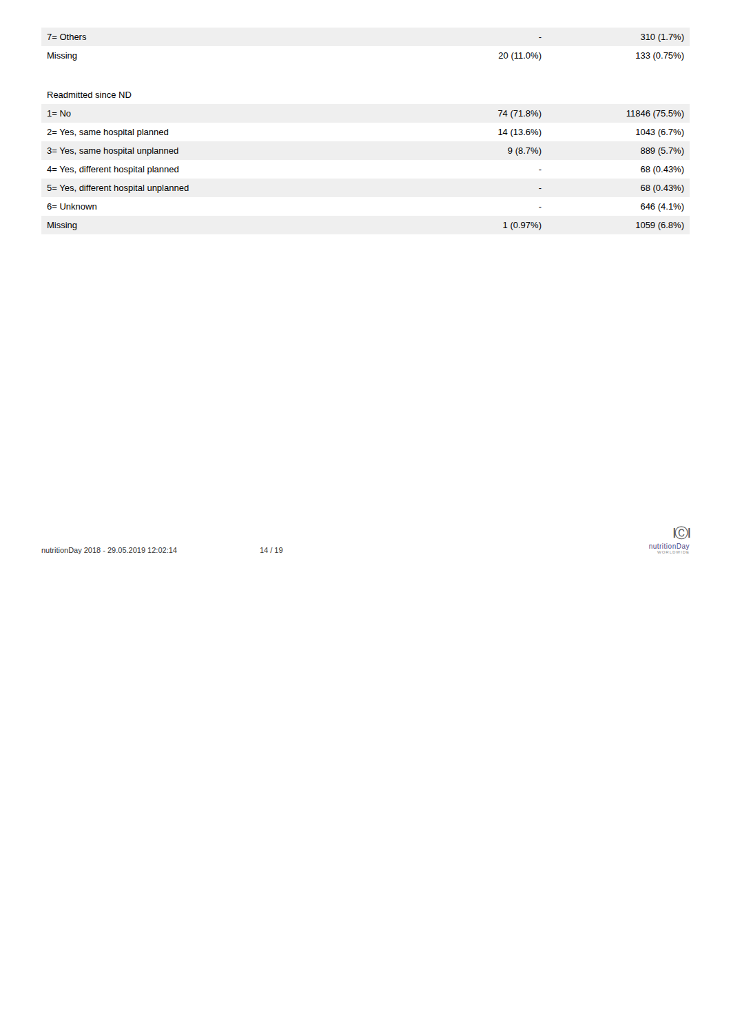| 7= Others | - | 310 (1.7%) |
| Missing | 20 (11.0%) | 133 (0.75%) |
| Readmitted since ND | | |
| 1= No | 74 (71.8%) | 11846 (75.5%) |
| 2= Yes, same hospital planned | 14 (13.6%) | 1043 (6.7%) |
| 3= Yes, same hospital unplanned | 9 (8.7%) | 889 (5.7%) |
| 4= Yes, different hospital planned | - | 68 (0.43%) |
| 5= Yes, different hospital unplanned | - | 68 (0.43%) |
| 6= Unknown | - | 646 (4.1%) |
| Missing | 1 (0.97%) | 1059 (6.8%) |
nutritionDay 2018 - 29.05.2019 12:02:14
14 / 19
IⒸI
nutritionDay
WORLDWIDE